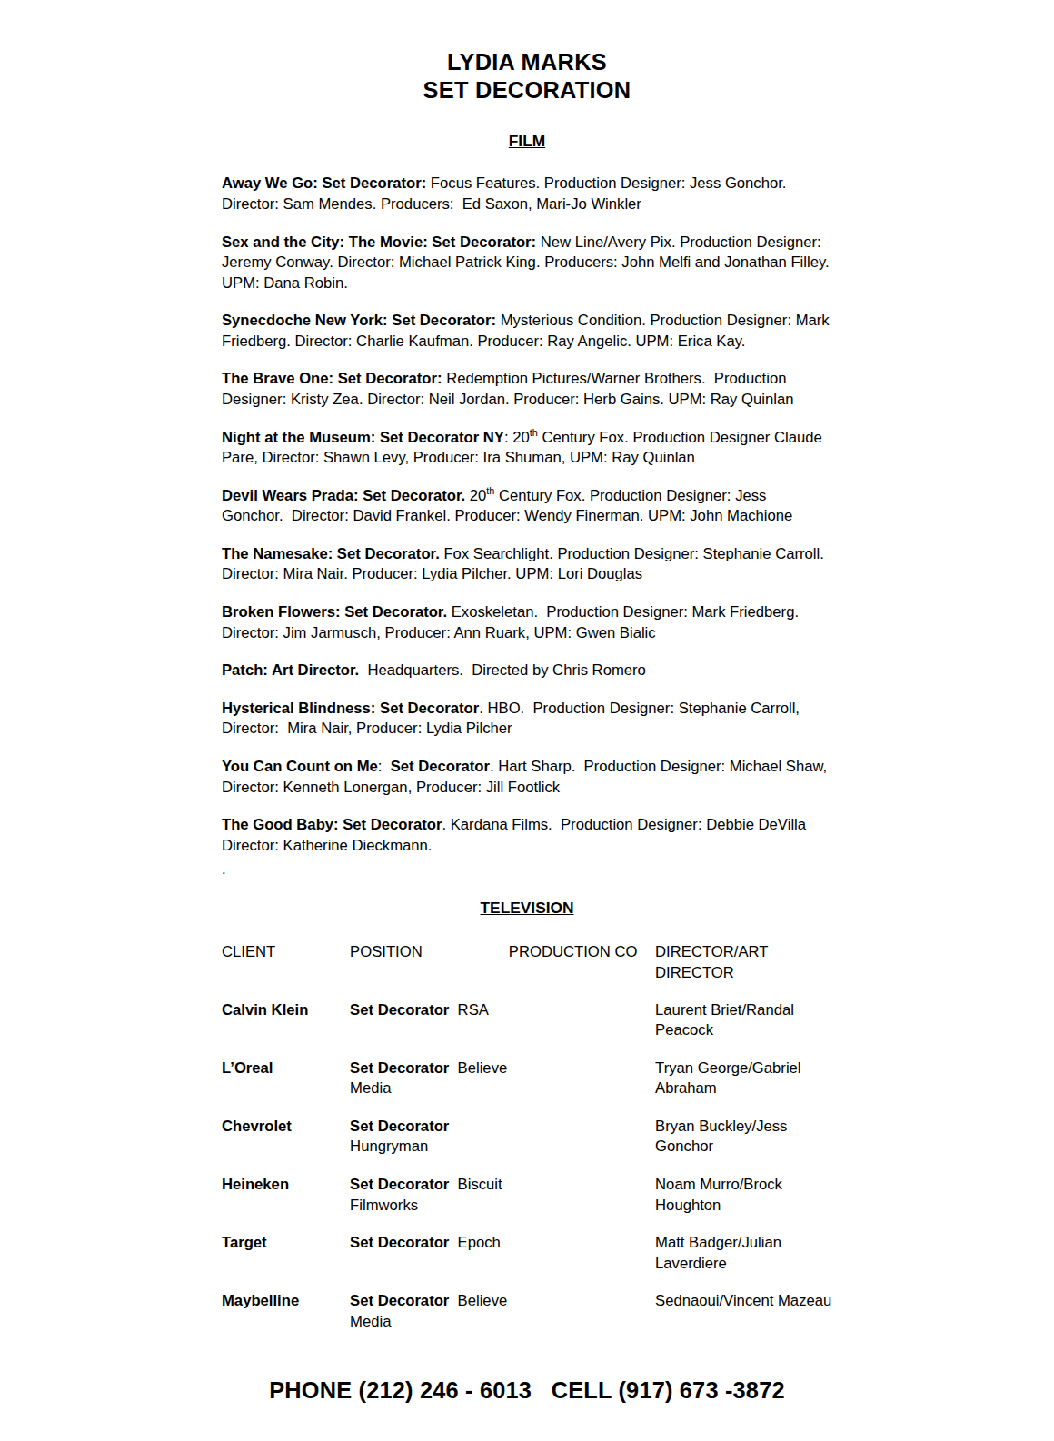LYDIA MARKS
SET DECORATION
FILM
Away We Go: Set Decorator: Focus Features. Production Designer: Jess Gonchor. Director: Sam Mendes. Producers: Ed Saxon, Mari-Jo Winkler
Sex and the City: The Movie: Set Decorator: New Line/Avery Pix. Production Designer: Jeremy Conway. Director: Michael Patrick King. Producers: John Melfi and Jonathan Filley. UPM: Dana Robin.
Synecdoche New York: Set Decorator: Mysterious Condition. Production Designer: Mark Friedberg. Director: Charlie Kaufman. Producer: Ray Angelic. UPM: Erica Kay.
The Brave One: Set Decorator: Redemption Pictures/Warner Brothers. Production Designer: Kristy Zea. Director: Neil Jordan. Producer: Herb Gains. UPM: Ray Quinlan
Night at the Museum: Set Decorator NY: 20th Century Fox. Production Designer Claude Pare, Director: Shawn Levy, Producer: Ira Shuman, UPM: Ray Quinlan
Devil Wears Prada: Set Decorator. 20th Century Fox. Production Designer: Jess Gonchor. Director: David Frankel. Producer: Wendy Finerman. UPM: John Machione
The Namesake: Set Decorator. Fox Searchlight. Production Designer: Stephanie Carroll. Director: Mira Nair. Producer: Lydia Pilcher. UPM: Lori Douglas
Broken Flowers: Set Decorator. Exoskeletan. Production Designer: Mark Friedberg. Director: Jim Jarmusch, Producer: Ann Ruark, UPM: Gwen Bialic
Patch: Art Director. Headquarters. Directed by Chris Romero
Hysterical Blindness: Set Decorator. HBO. Production Designer: Stephanie Carroll, Director: Mira Nair, Producer: Lydia Pilcher
You Can Count on Me: Set Decorator. Hart Sharp. Production Designer: Michael Shaw, Director: Kenneth Lonergan, Producer: Jill Footlick
The Good Baby: Set Decorator. Kardana Films. Production Designer: Debbie DeVilla Director: Katherine Dieckmann.
.
TELEVISION
| CLIENT | POSITION | PRODUCTION CO | DIRECTOR/ART DIRECTOR |
| --- | --- | --- | --- |
| Calvin Klein | Set Decorator RSA | | Laurent Briet/Randal Peacock |
| L’Oreal | Set Decorator Believe Media | | Tryan George/Gabriel Abraham |
| Chevrolet | Set Decorator Hungryman | | Bryan Buckley/Jess Gonchor |
| Heineken | Set Decorator Biscuit Filmworks | | Noam Murro/Brock Houghton |
| Target | Set Decorator Epoch | | Matt Badger/Julian Laverdiere |
| Maybelline | Set Decorator Believe Media | | Sednaoui/Vincent Mazeau |
PHONE (212) 246 - 6013 CELL (917) 673 -3872